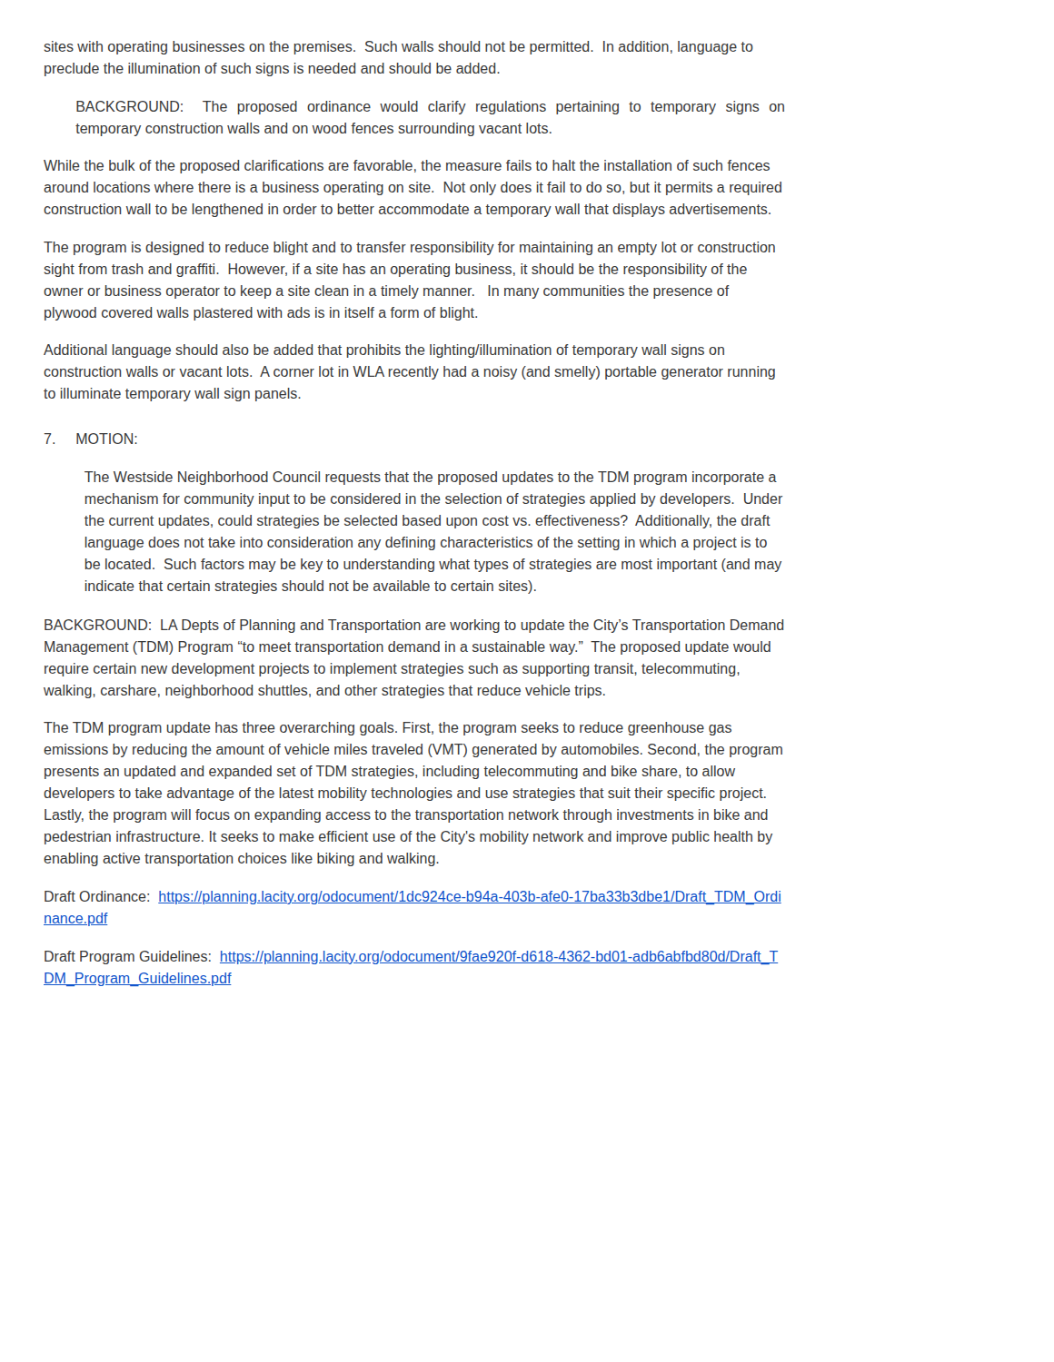sites with operating businesses on the premises. Such walls should not be permitted. In addition, language to preclude the illumination of such signs is needed and should be added.
BACKGROUND: The proposed ordinance would clarify regulations pertaining to temporary signs on temporary construction walls and on wood fences surrounding vacant lots.
While the bulk of the proposed clarifications are favorable, the measure fails to halt the installation of such fences around locations where there is a business operating on site. Not only does it fail to do so, but it permits a required construction wall to be lengthened in order to better accommodate a temporary wall that displays advertisements.
The program is designed to reduce blight and to transfer responsibility for maintaining an empty lot or construction sight from trash and graffiti. However, if a site has an operating business, it should be the responsibility of the owner or business operator to keep a site clean in a timely manner. In many communities the presence of plywood covered walls plastered with ads is in itself a form of blight.
Additional language should also be added that prohibits the lighting/illumination of temporary wall signs on construction walls or vacant lots. A corner lot in WLA recently had a noisy (and smelly) portable generator running to illuminate temporary wall sign panels.
7. MOTION:
The Westside Neighborhood Council requests that the proposed updates to the TDM program incorporate a mechanism for community input to be considered in the selection of strategies applied by developers. Under the current updates, could strategies be selected based upon cost vs. effectiveness? Additionally, the draft language does not take into consideration any defining characteristics of the setting in which a project is to be located. Such factors may be key to understanding what types of strategies are most important (and may indicate that certain strategies should not be available to certain sites).
BACKGROUND: LA Depts of Planning and Transportation are working to update the City’s Transportation Demand Management (TDM) Program “to meet transportation demand in a sustainable way.” The proposed update would require certain new development projects to implement strategies such as supporting transit, telecommuting, walking, carshare, neighborhood shuttles, and other strategies that reduce vehicle trips.
The TDM program update has three overarching goals. First, the program seeks to reduce greenhouse gas emissions by reducing the amount of vehicle miles traveled (VMT) generated by automobiles. Second, the program presents an updated and expanded set of TDM strategies, including telecommuting and bike share, to allow developers to take advantage of the latest mobility technologies and use strategies that suit their specific project. Lastly, the program will focus on expanding access to the transportation network through investments in bike and pedestrian infrastructure. It seeks to make efficient use of the City's mobility network and improve public health by enabling active transportation choices like biking and walking.
Draft Ordinance: https://planning.lacity.org/odocument/1dc924ce-b94a-403b-afe0-17ba33b3dbe1/Draft_TDM_Ordinance.pdf
Draft Program Guidelines: https://planning.lacity.org/odocument/9fae920f-d618-4362-bd01-adb6abfbd80d/Draft_TDM_Program_Guidelines.pdf